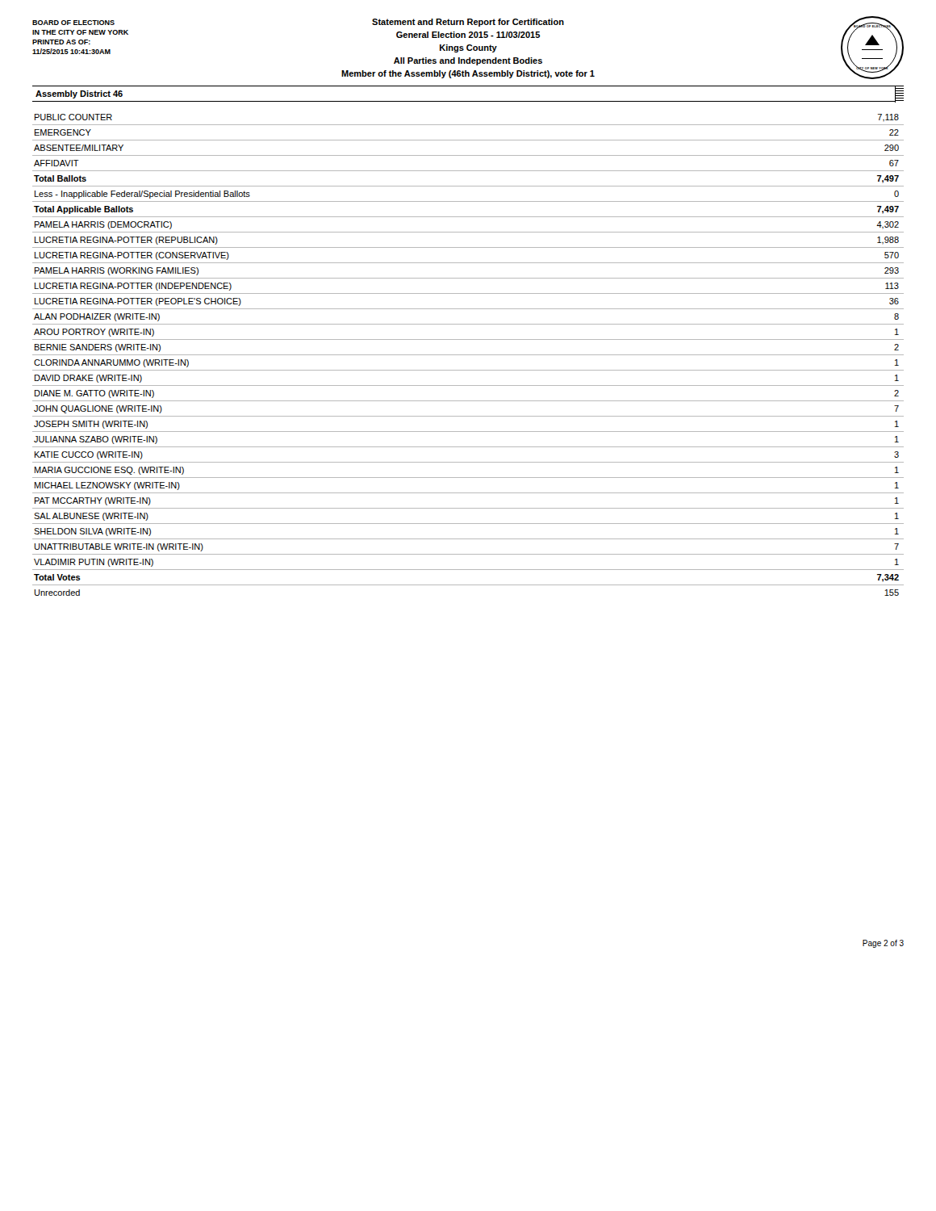BOARD OF ELECTIONS
IN THE CITY OF NEW YORK
PRINTED AS OF:
11/25/2015 10:41:30AM
Statement and Return Report for Certification
General Election 2015 - 11/03/2015
Kings County
All Parties and Independent Bodies
Member of the Assembly (46th Assembly District), vote for 1
BOARD OF ELECTIONS
CITY OF NEW YORK
Assembly District 46
| PUBLIC COUNTER | 7,118 |
| EMERGENCY | 22 |
| ABSENTEE/MILITARY | 290 |
| AFFIDAVIT | 67 |
| Total Ballots | 7,497 |
| Less - Inapplicable Federal/Special Presidential Ballots | 0 |
| Total Applicable Ballots | 7,497 |
| PAMELA HARRIS (DEMOCRATIC) | 4,302 |
| LUCRETIA REGINA-POTTER (REPUBLICAN) | 1,988 |
| LUCRETIA REGINA-POTTER (CONSERVATIVE) | 570 |
| PAMELA HARRIS (WORKING FAMILIES) | 293 |
| LUCRETIA REGINA-POTTER (INDEPENDENCE) | 113 |
| LUCRETIA REGINA-POTTER (PEOPLE'S CHOICE) | 36 |
| ALAN PODHAIZER (WRITE-IN) | 8 |
| AROU PORTROY (WRITE-IN) | 1 |
| BERNIE SANDERS (WRITE-IN) | 2 |
| CLORINDA ANNARUMMO (WRITE-IN) | 1 |
| DAVID DRAKE (WRITE-IN) | 1 |
| DIANE M. GATTO (WRITE-IN) | 2 |
| JOHN QUAGLIONE (WRITE-IN) | 7 |
| JOSEPH SMITH (WRITE-IN) | 1 |
| JULIANNA SZABO (WRITE-IN) | 1 |
| KATIE CUCCO (WRITE-IN) | 3 |
| MARIA GUCCIONE ESQ. (WRITE-IN) | 1 |
| MICHAEL LEZNOWSKY (WRITE-IN) | 1 |
| PAT MCCARTHY (WRITE-IN) | 1 |
| SAL ALBUNESE (WRITE-IN) | 1 |
| SHELDON SILVA (WRITE-IN) | 1 |
| UNATTRIBUTABLE WRITE-IN (WRITE-IN) | 7 |
| VLADIMIR PUTIN (WRITE-IN) | 1 |
| Total Votes | 7,342 |
| Unrecorded | 155 |
Page 2 of 3